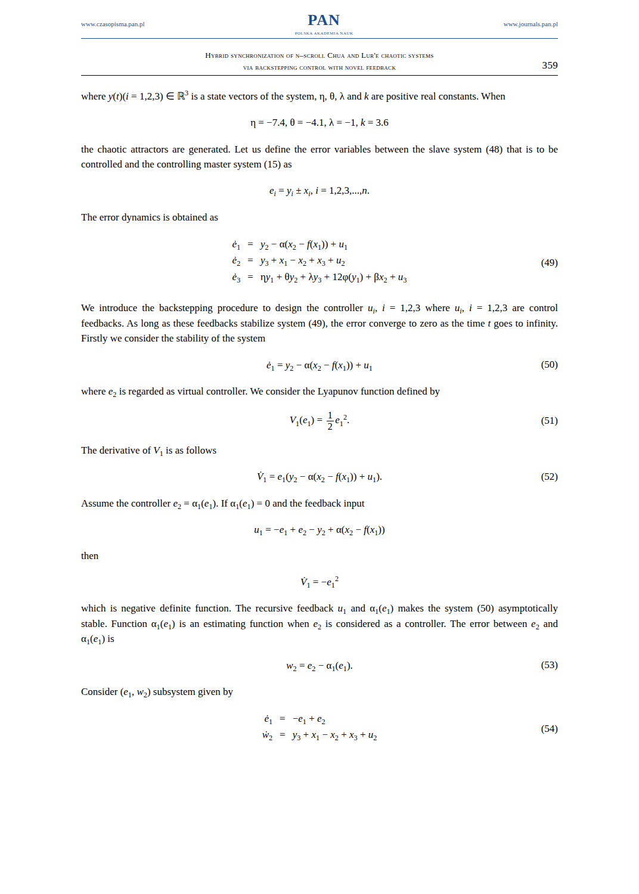www.czasopisma.pan.pl PAN
POLSKA AKADEMIA NAUK www.journals.pan.pl
Hybrid synchronization of n–scroll Chua and Lur'e chaotic systems
via backstepping control with novel feedback 359
where y(t)(i = 1,2,3) ∈ ℝ3 is a state vectors of the system, η, θ, λ and k are positive real constants. When
η = −7.4, θ = −4.1, λ = −1, k = 3.6
the chaotic attractors are generated. Let us define the error variables between the slave system (48) that is to be controlled and the controlling master system (15) as
ei = yi ± xi, i = 1,2,3,...,n.
The error dynamics is obtained as
| ė 1 | = | y 2 − α( x 2 − f ( x 1 )) + u 1 |
| ė 2 | = | y 3 + x 1 − x 2 + x 3 + u 2 |
| ė 3 | = | η y 1 + θ y 2 + λ y 3 + 12φ( y 1 ) + β x 2 + u 3 |
(49)
We introduce the backstepping procedure to design the controller ui, i = 1,2,3 where ui, i = 1,2,3 are control feedbacks. As long as these feedbacks stabilize system (49), the error converge to zero as the time t goes to infinity. Firstly we consider the stability of the system
ė1 = y2 − α(x2 − f(x1)) + u1 (50)
where e2 is regarded as virtual controller. We consider the Lyapunov function defined by
V1(e1) = 12 e12. (51)
The derivative of V1 is as follows
V̇1 = e1(y2 − α(x2 − f(x1)) + u1). (52)
Assume the controller e2 = α1(e1). If α1(e1) = 0 and the feedback input
u1 = −e1 + e2 − y2 + α(x2 − f(x1))
then
V̇1 = −e12
which is negative definite function. The recursive feedback u1 and α1(e1) makes the system (50) asymptotically stable. Function α1(e1) is an estimating function when e2 is considered as a controller. The error between e2 and α1(e1) is
w2 = e2 − α1(e1). (53)
Consider (e1, w2) subsystem given by
| ė 1 | = | − e 1 + e 2 |
| ẇ 2 | = | y 3 + x 1 − x 2 + x 3 + u 2 |
(54)